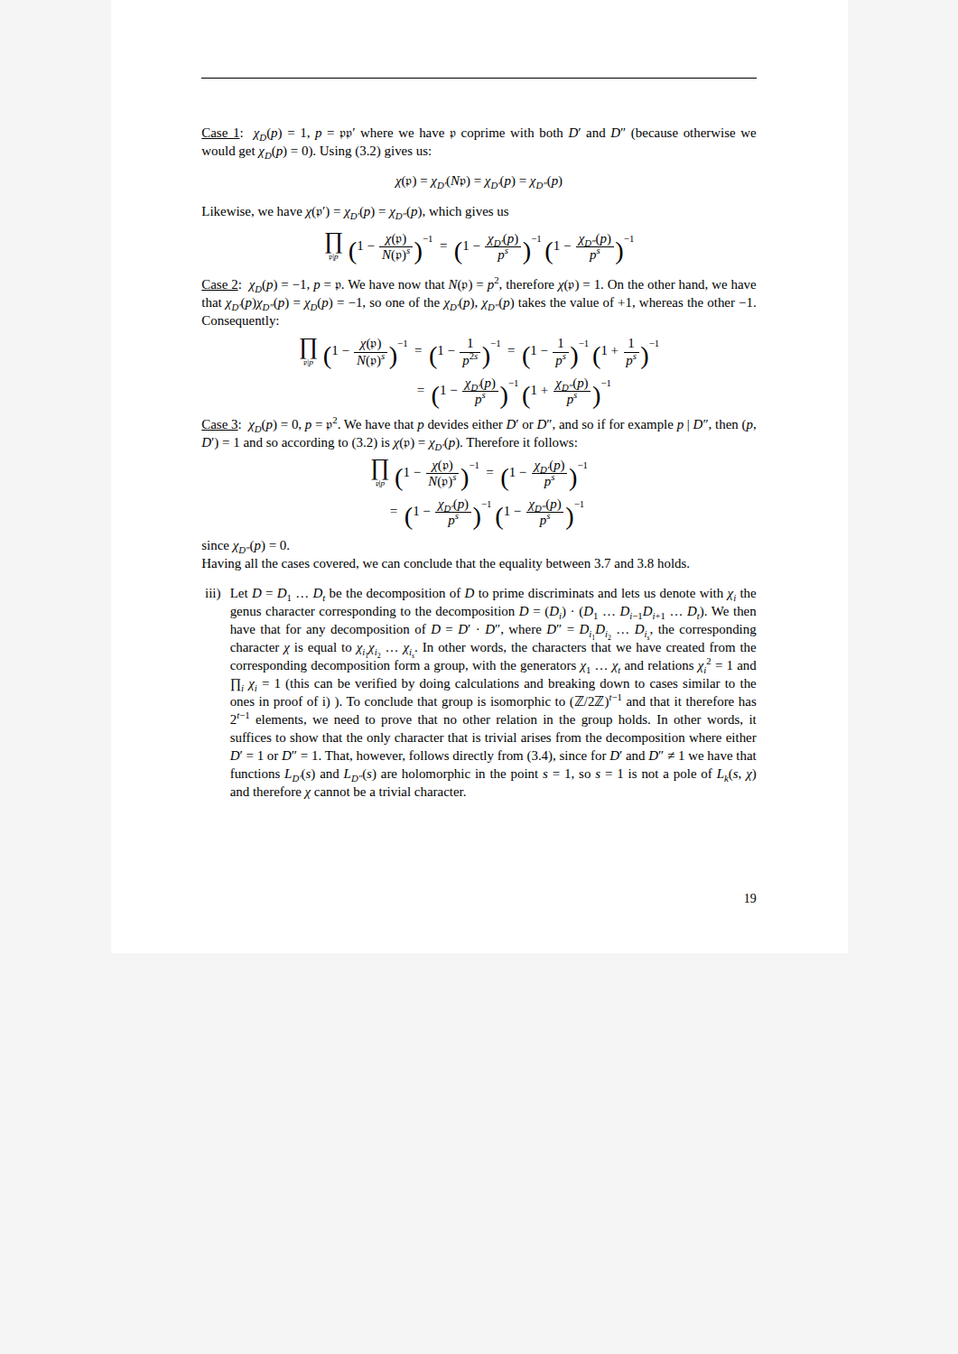Case 1: χD(p) = 1, p = 𝔭𝔭′ where we have 𝔭 coprime with both D′ and D″ (because otherwise we would get χD(p) = 0). Using (3.2) gives us:
χ(𝔭) = χD′(N𝔭) = χD′(p) = χD″(p)
Likewise, we have χ(𝔭′) = χD′(p) = χD″(p), which gives us
∏𝔭|p (1 − χ(𝔭) N(𝔭)s)−1 = (1 − χD′(p) ps)−1 (1 − χD″(p) ps)−1
Case 2: χD(p) = −1, p = 𝔭. We have now that N(𝔭) = p2, therefore χ(𝔭) = 1. On the other hand, we have that χD′(p)χD″(p) = χD(p) = −1, so one of the χD′(p), χD″(p) takes the value of +1, whereas the other −1. Consequently:
∏𝔭|p (1 − χ(𝔭) N(𝔭)s)−1 = (1 − 1 p2s)−1 = (1 − 1 ps)−1 (1 + 1 ps)−1
= (1 − χD′(p) ps)−1 (1 + χD″(p) ps)−1
Case 3: χD(p) = 0, p = 𝔭2. We have that p devides either D′ or D″, and so if for example p | D″, then (p, D′) = 1 and so according to (3.2) is χ(𝔭) = χD′(p). Therefore it follows:
∏𝔭|p (1 − χ(𝔭) N(𝔭)s)−1 = (1 − χD′(p) ps)−1
= (1 − χD′(p) ps)−1 (1 − χD″(p) ps)−1
since χD″(p) = 0.
Having all the cases covered, we can conclude that the equality between 3.7 and 3.8 holds.
iii) Let D = D1 … Dt be the decomposition of D to prime discriminats and lets us denote with χi the genus character corresponding to the decomposition D = (Di) · (D1 … Di−1Di+1 … Dt). We then have that for any decomposition of D = D′ · D″, where D″ = Di1Di2 … Dis, the corresponding character χ is equal to χi1χi2 … χis. In other words, the characters that we have created from the corresponding decomposition form a group, with the generators χ1 … χt and relations χi2 = 1 and ∏i χi = 1 (this can be verified by doing calculations and breaking down to cases similar to the ones in proof of i) ). To conclude that group is isomorphic to (ℤ/2ℤ)t−1 and that it therefore has 2t−1 elements, we need to prove that no other relation in the group holds. In other words, it suffices to show that the only character that is trivial arises from the decomposition where either D′ = 1 or D″ = 1. That, however, follows directly from (3.4), since for D′ and D″ ≠ 1 we have that functions LD′(s) and LD″(s) are holomorphic in the point s = 1, so s = 1 is not a pole of Lk(s, χ) and therefore χ cannot be a trivial character.
19